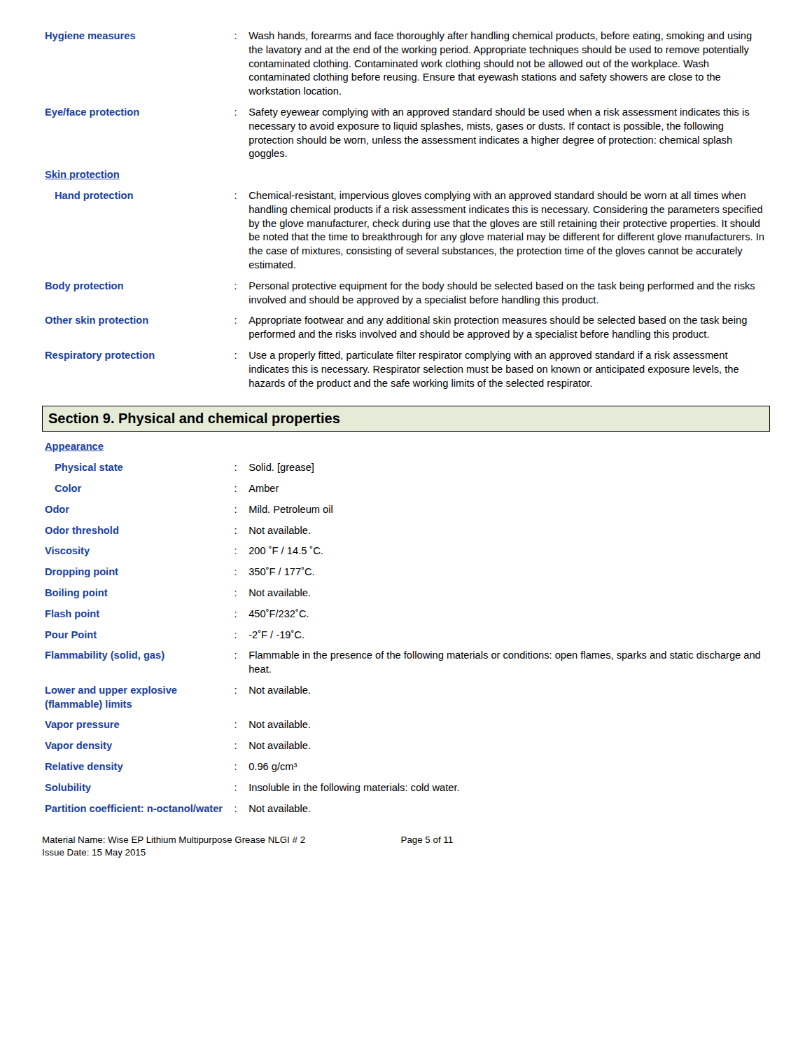| Hygiene measures | : | Wash hands, forearms and face thoroughly after handling chemical products, before eating, smoking and using the lavatory and at the end of the working period. Appropriate techniques should be used to remove potentially contaminated clothing. Contaminated work clothing should not be allowed out of the workplace. Wash contaminated clothing before reusing. Ensure that eyewash stations and safety showers are close to the workstation location. |
| Eye/face protection | : | Safety eyewear complying with an approved standard should be used when a risk assessment indicates this is necessary to avoid exposure to liquid splashes, mists, gases or dusts. If contact is possible, the following protection should be worn, unless the assessment indicates a higher degree of protection: chemical splash goggles. |
| Skin protection |
| Hand protection | : | Chemical-resistant, impervious gloves complying with an approved standard should be worn at all times when handling chemical products if a risk assessment indicates this is necessary. Considering the parameters specified by the glove manufacturer, check during use that the gloves are still retaining their protective properties. It should be noted that the time to breakthrough for any glove material may be different for different glove manufacturers. In the case of mixtures, consisting of several substances, the protection time of the gloves cannot be accurately estimated. |
| Body protection | : | Personal protective equipment for the body should be selected based on the task being performed and the risks involved and should be approved by a specialist before handling this product. |
| Other skin protection | : | Appropriate footwear and any additional skin protection measures should be selected based on the task being performed and the risks involved and should be approved by a specialist before handling this product. |
| Respiratory protection | : | Use a properly fitted, particulate filter respirator complying with an approved standard if a risk assessment indicates this is necessary. Respirator selection must be based on known or anticipated exposure levels, the hazards of the product and the safe working limits of the selected respirator. |
Section 9. Physical and chemical properties
| Appearance |
| Physical state | : | Solid. [grease] |
| Color | : | Amber |
| Odor | : | Mild. Petroleum oil |
| Odor threshold | : | Not available. |
| Viscosity | : | 200 ˚F / 14.5 ˚C. |
| Dropping point | : | 350˚F / 177˚C. |
| Boiling point | : | Not available. |
| Flash point | : | 450˚F/232˚C. |
| Pour Point | : | -2˚F / -19˚C. |
| Flammability (solid, gas) | : | Flammable in the presence of the following materials or conditions: open flames, sparks and static discharge and heat. |
| Lower and upper explosive (flammable) limits | : | Not available. |
| Vapor pressure | : | Not available. |
| Vapor density | : | Not available. |
| Relative density | : | 0.96 g/cm³ |
| Solubility | : | Insoluble in the following materials: cold water. |
| Partition coefficient: n-octanol/water | : | Not available. |
Material Name: Wise EP Lithium Multipurpose Grease NLGI # 2
Issue Date: 15 May 2015
Page 5 of 11